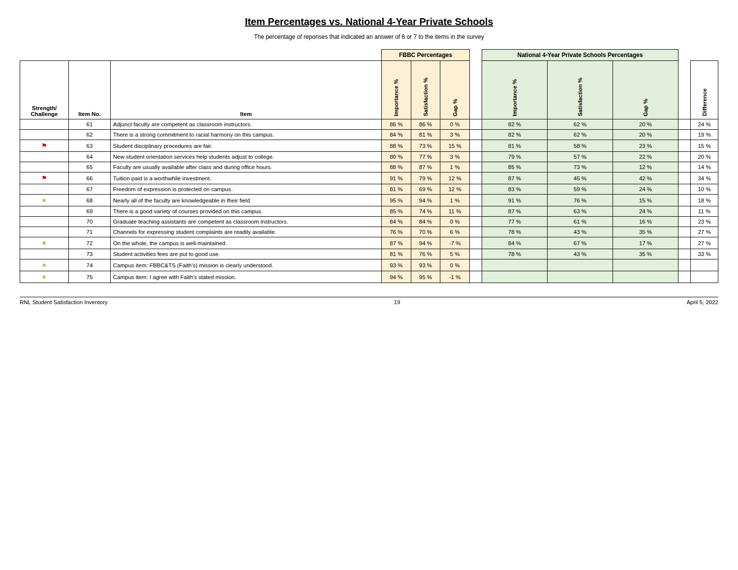Item Percentages vs. National 4-Year Private Schools
The percentage of reponses that indicated an answer of 6 or 7 to the items in the survey
| | FBBC Percentages | | National 4-Year Private Schools Percentages | | |
| --- | --- | --- | --- | --- | --- |
| Strength/ Challenge | Item No. | Item | Importance % | Satisfaction % | Gap % | | Importance % | Satisfaction % | Gap % | | Difference |
| | 61 | Adjunct faculty are competent as classroom instructors. | 86 % | 86 % | 0 % | | 82 % | 62 % | 20 % | | 24 % |
| | 62 | There is a strong commitment to racial harmony on this campus. | 84 % | 81 % | 3 % | | 82 % | 62 % | 20 % | | 19 % |
| ⚑ | 63 | Student disciplinary procedures are fair. | 88 % | 73 % | 15 % | | 81 % | 58 % | 23 % | | 15 % |
| | 64 | New student orientation services help students adjust to college. | 80 % | 77 % | 3 % | | 79 % | 57 % | 22 % | | 20 % |
| | 65 | Faculty are usually available after class and during office hours. | 88 % | 87 % | 1 % | | 85 % | 73 % | 12 % | | 14 % |
| ⚑ | 66 | Tuition paid is a worthwhile investment. | 91 % | 79 % | 12 % | | 87 % | 45 % | 42 % | | 34 % |
| | 67 | Freedom of expression is protected on campus. | 81 % | 69 % | 12 % | | 83 % | 59 % | 24 % | | 10 % |
| ★ | 68 | Nearly all of the faculty are knowledgeable in their field. | 95 % | 94 % | 1 % | | 91 % | 76 % | 15 % | | 18 % |
| | 69 | There is a good variety of courses provided on this campus. | 85 % | 74 % | 11 % | | 87 % | 63 % | 24 % | | 11 % |
| | 70 | Graduate teaching assistants are competent as classroom instructors. | 84 % | 84 % | 0 % | | 77 % | 61 % | 16 % | | 23 % |
| | 71 | Channels for expressing student complaints are readily available. | 76 % | 70 % | 6 % | | 78 % | 43 % | 35 % | | 27 % |
| ★ | 72 | On the whole, the campus is well-maintained. | 87 % | 94 % | -7 % | | 84 % | 67 % | 17 % | | 27 % |
| | 73 | Student activities fees are put to good use. | 81 % | 76 % | 5 % | | 78 % | 43 % | 35 % | | 33 % |
| ★ | 74 | Campus item: FBBC&TS (Faith's) mission is clearly understood. | 93 % | 93 % | 0 % | | | | | | |
| ★ | 75 | Campus item: I agree with Faith's stated mission. | 94 % | 95 % | -1 % | | | | | | |
RNL Student Satisfaction Inventory
19
April 5, 2022